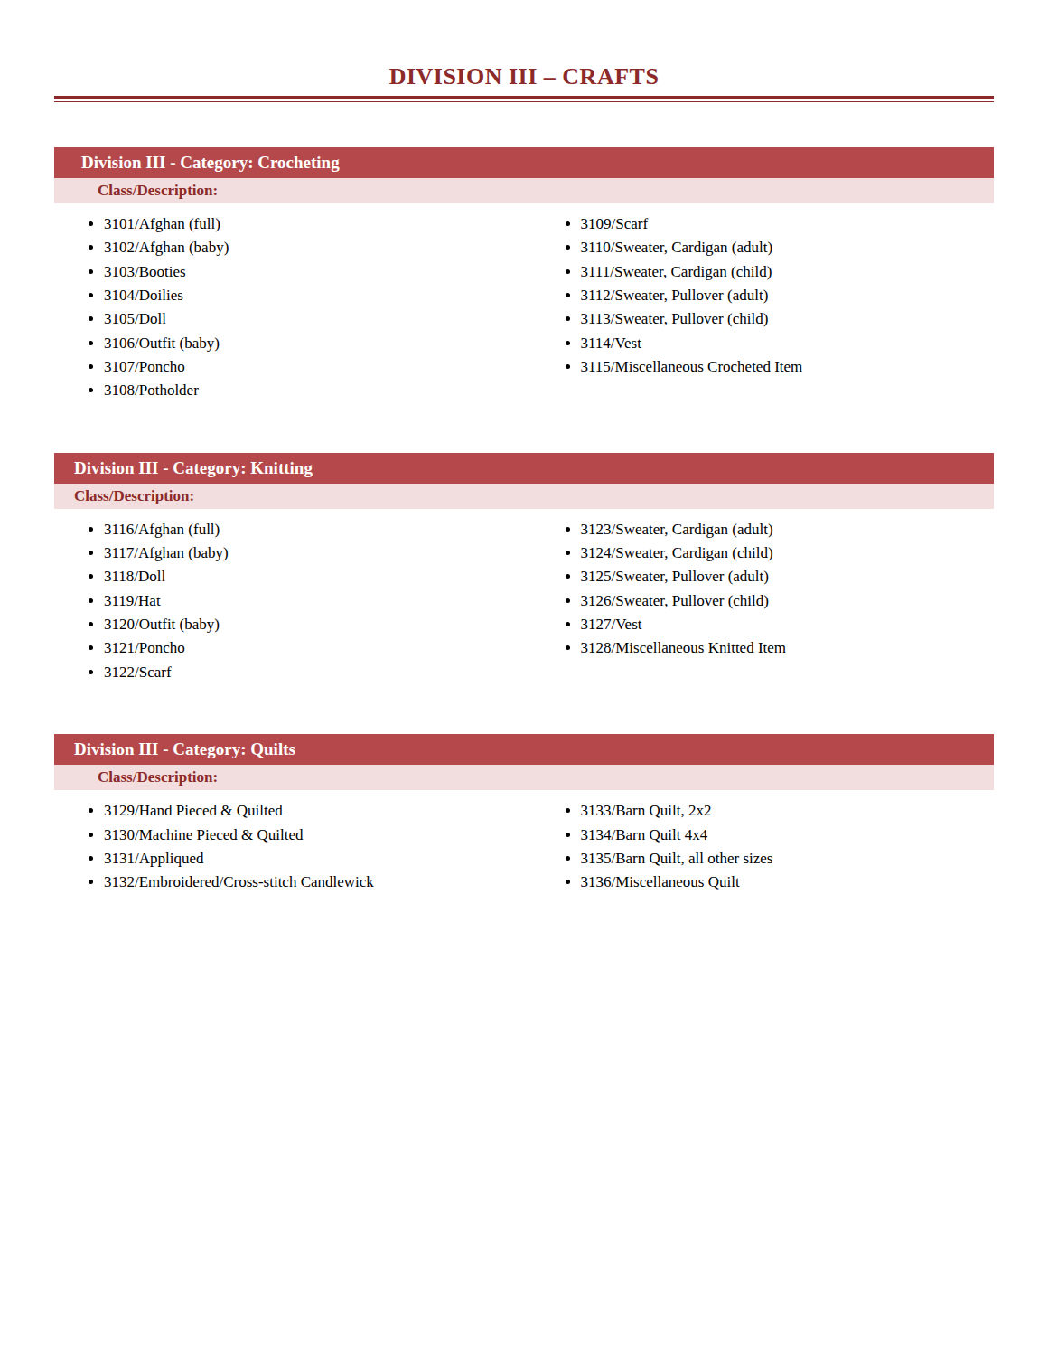DIVISION III – CRAFTS
Division III - Category: Crocheting
Class/Description:
3101/Afghan (full)
3102/Afghan (baby)
3103/Booties
3104/Doilies
3105/Doll
3106/Outfit (baby)
3107/Poncho
3108/Potholder
3109/Scarf
3110/Sweater, Cardigan (adult)
3111/Sweater, Cardigan (child)
3112/Sweater, Pullover (adult)
3113/Sweater, Pullover (child)
3114/Vest
3115/Miscellaneous Crocheted Item
Division III - Category: Knitting
Class/Description:
3116/Afghan (full)
3117/Afghan (baby)
3118/Doll
3119/Hat
3120/Outfit (baby)
3121/Poncho
3122/Scarf
3123/Sweater, Cardigan (adult)
3124/Sweater, Cardigan (child)
3125/Sweater, Pullover (adult)
3126/Sweater, Pullover (child)
3127/Vest
3128/Miscellaneous Knitted Item
Division III - Category: Quilts
Class/Description:
3129/Hand Pieced & Quilted
3130/Machine Pieced & Quilted
3131/Appliqued
3132/Embroidered/Cross-stitch Candlewick
3133/Barn Quilt, 2x2
3134/Barn Quilt 4x4
3135/Barn Quilt, all other sizes
3136/Miscellaneous Quilt